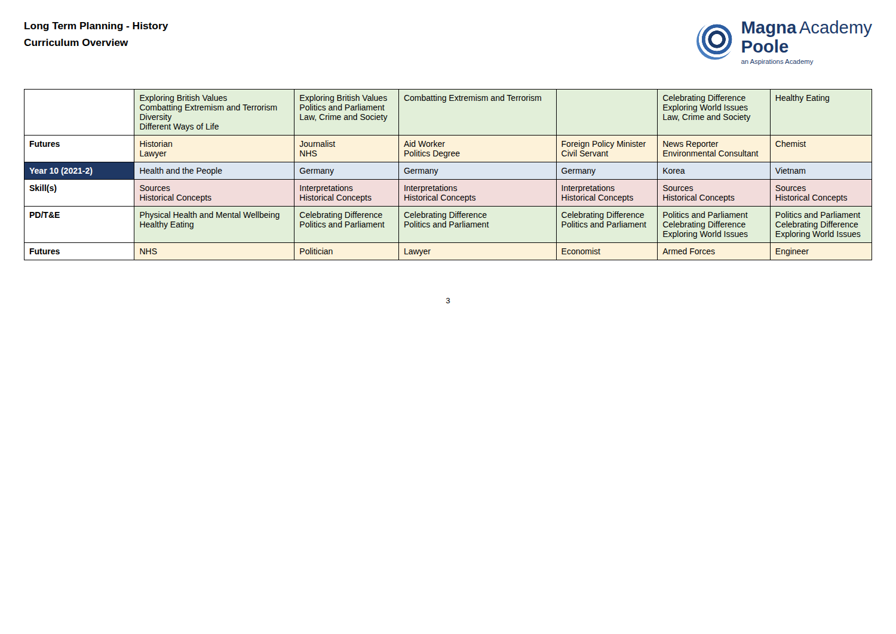Long Term Planning - History
Curriculum Overview
Magna Academy Poole an Aspirations Academy
| | Exploring British Values Combatting Extremism and Terrorism Diversity Different Ways of Life | Exploring British Values Politics and Parliament Law, Crime and Society | Combatting Extremism and Terrorism | | Celebrating Difference Exploring World Issues Law, Crime and Society | Healthy Eating |
| Futures | Historian Lawyer | Journalist NHS | Aid Worker Politics Degree | Foreign Policy Minister Civil Servant | News Reporter Environmental Consultant | Chemist |
| Year 10 (2021-2) | Health and the People | Germany | Germany | Germany | Korea | Vietnam |
| Skill(s) | Sources Historical Concepts | Interpretations Historical Concepts | Interpretations Historical Concepts | Interpretations Historical Concepts | Sources Historical Concepts | Sources Historical Concepts |
| PD/T&E | Physical Health and Mental Wellbeing Healthy Eating | Celebrating Difference Politics and Parliament | Celebrating Difference Politics and Parliament | Celebrating Difference Politics and Parliament | Politics and Parliament Celebrating Difference Exploring World Issues | Politics and Parliament Celebrating Difference Exploring World Issues |
| Futures | NHS | Politician | Lawyer | Economist | Armed Forces | Engineer |
3